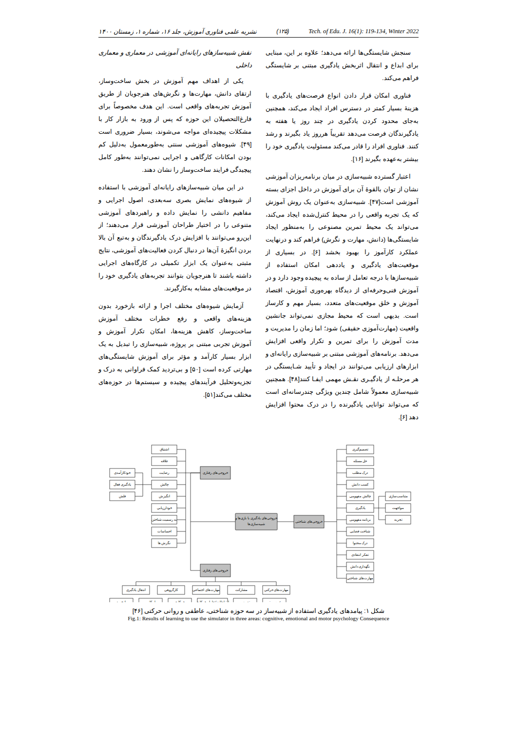Tech. of Edu. J. 16(1): 119-134, Winter 2022
(۱۲۵)
نشریه علمی فناوری آموزش، جلد ۱۶، شماره ۱، زمستان ۱۴۰۰
سنجش شایستگی‌ها ارائه می‌دهد؛ علاوه بر این، مبنایی برای ابداع و انتقال اثربخش یادگیری مبتنی بر شایستگی فراهم می‌کند.
فناوری امکان قرار دادن انواع فرصت‌های یادگیری با هزینهٔ بسیار کمتر در دسترس افراد ایجاد می‌کند، همچنین به‌جای محدود کردن یادگیری در چند روز یا هفته به یادگیرندگان فرصت می‌دهد تقریباً هرروز یاد بگیرند و رشد کنند. فناوری افراد را قادر می‌کند مسئولیت یادگیری خود را بیشتر به‌عهده بگیرند [۱۶].
اعتبار گسترده شبیه‌سازی در میان برنامه‌ریزان آموزشی نشان از توان بالقوهٔ آن برای آموزش در داخل اجزای بسته آموزشی است[۴۷]. شبیه‌سازی به‌عنوان یک روش آموزش که یک تجربه واقعی را در محیط کنترل‌شده ایجاد می‌کند، می‌تواند یک محیط تمرین مصنوعی را به‌منظور ایجاد شایستگی‌ها (دانش، مهارت و نگرش) فراهم کند و درنهایت عملکرد کارآموز را بهبود بخشد [۶]. در بسیاری از موقعیت‌های یادگیری و یاددهی امکان استفاده از شبیه‌سازها با درجه تعامل از ساده به پیچیده وجود دارد و در آموزش فنی‌وحرفه‌ای از دیدگاه بهره‌وری آموزش، اقتصاد آموزش و خلق موقعیت‌های متعدد، بسیار مهم و کارساز است. بدیهی است که محیط مجازی نمی‌تواند جانشین واقعیت (مهارت‌آموزی حقیقی) شود؛ اما زمان را مدیریت و مدت آموزش را برای تمرین و تکرار واقعی افزایش می‌دهد. برنامه‌های آموزشی مبتنی بر شبیه‌سازی رایانه‌ای و ابزارهای ارزیابی می‌توانند در ایجاد و تأیید شـایستگی در هر مرحلـه از یادگیـری نقـش مهمی ایفـا کنند[۴۸]. همچنین شبیه‌سازی معمولاً شامل چندین ویژگی چندرسانه‌ای است که می‌تواند توانایی یادگیرنده را در درک محتوا افزایش دهد [۶].
نقش شبیه‌سازهای رایانه‌ای آموزشی در معماری و معماری داخلی
یکی از اهداف مهم آموزش در بخش ساخت‌وساز، ارتقای دانش، مهارت‌ها و نگرش‌های هنرجویان از طریق آموزش تجربه‌های واقعی است. این هدف مخصوصاً برای فارغ‌التحصیلان این حوزه که پس از ورود به بازار کار با مشکلات پیچیده‌ای مواجه می‌شوند، بسیار ضروری است [۴۹]. شیوه‌های آموزشی سنتی به‌طورمعمول به‌دلیل کم بودن امکانات کارگاهی و اجرایی نمی‌توانند به‌طور کامل پیچیدگی فرایند ساخت‌وساز را نشان دهند.
در این میان شبیه‌سازهای رایانه‌ای آموزشی با استفاده از شیوه‌های نمایش بصری سه‌بعدی، اصول اجرایی و مفاهیم دانشی را نمایش داده و راهبردهای آموزشی متنوعی را در اختیار طراحان آموزشی قرار می‌دهند؛ از این‌رو می‌توانند با افزایش درک یادگیرندگان و به‌تبع آن بالا بردن انگیزهٔ آن‌ها در دنبال کردن فعالیت‌های آموزشی، نتایج مثبتی به‌عنوان یک ابزار تکمیلی در کارگاه‌های اجرایی داشته باشند تا هنرجویان بتوانند تجربه‌های یادگیری خود را در موقعیت‌های مشابه به‌کارگیرند.
آزمایش شیوه‌های مختلف اجرا و ارائه بازخورد بدون هزینه‌های واقعی و رفع خطرات مختلف آموزش ساخت‌وساز، کاهش هزینه‌ها، امکان تکرار آموزش و آموزش تجربی مبتنی بر پروژه، شبیه‌سازی را تبدیل به یک ابزار بسیار کارآمد و مؤثر برای آموزش شایستگی‌های مهارتی کرده است [۵۰] و بی‌تردید کمک فراوانی به درک و تجزیه‌وتحلیل فرآیندهای پیچیده و سیستم‌ها در حوزه‌های مختلف می‌کند[۵۱].
خروجی‌های یادگیری با بازی‌ها و شبیه‌سازی‌ها خروجی‌های شناختی خروجی‌های رفتاری خروجی‌های رفتاری تصمیم‌گیری حل مسئله درک مطلب کسب دانش چالش مفهومی یادگیری برنامه مفهومی شناخت فضایی درک محتوا تفکر انتقادی نگهداری دانش مهارت‌های شناختی متناسب‌سازی مواجهت تجربه اشتیاق علاقه رضایت چالش انگیزش خودارزیابی به رسمیت شناختن احساسات نگرش ها خودکارآمدی یادگیری فعال فلش انتقال یادگیری کارگروهی مهارت‌های اجتماعی مشارکت مهارت‌های حرکتی بازخورد امکانی همکاری ارتباطات/تعامل همکاری تدریس عمومی‌تر
شکل ۱: پیامدهای یادگیری استفاده از شبیه‌ساز در سه حوزه شناختی، عاطفی و روانی حرکتی [۴۶]
Fig.1: Results of learning to use the simulator in three areas: cognitive, emotional and motor psychology Consequence